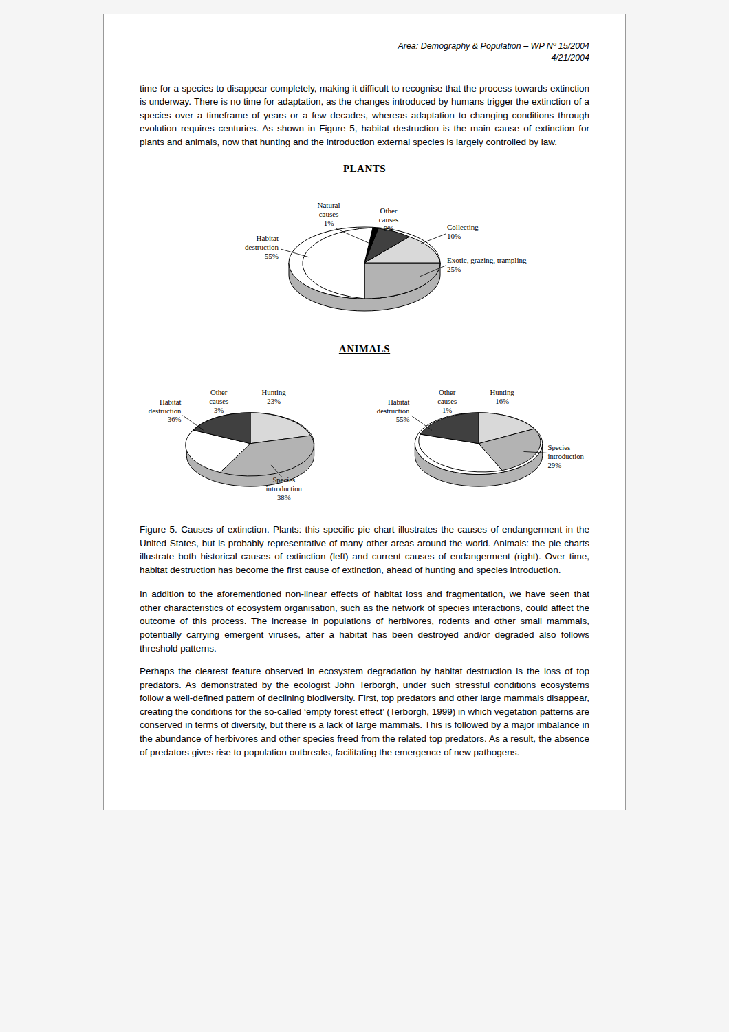Area: Demography & Population – WP Nº 15/2004
4/21/2004
time for a species to disappear completely, making it difficult to recognise that the process towards extinction is underway. There is no time for adaptation, as the changes introduced by humans trigger the extinction of a species over a timeframe of years or a few decades, whereas adaptation to changing conditions through evolution requires centuries. As shown in Figure 5, habitat destruction is the main cause of extinction for plants and animals, now that hunting and the introduction external species is largely controlled by law.
PLANTS
Natural causes 1% Other causes 9% Collecting 10% Exotic, grazing, trampling 25% Habitat destruction 55%
ANIMALS
Other causes 3% Hunting 23% Habitat destruction 36% Species introduction 38% Other causes 1% Hunting 16% Habitat destruction 55% Species introduction 29%
Figure 5. Causes of extinction. Plants: this specific pie chart illustrates the causes of endangerment in the United States, but is probably representative of many other areas around the world. Animals: the pie charts illustrate both historical causes of extinction (left) and current causes of endangerment (right). Over time, habitat destruction has become the first cause of extinction, ahead of hunting and species introduction.
In addition to the aforementioned non-linear effects of habitat loss and fragmentation, we have seen that other characteristics of ecosystem organisation, such as the network of species interactions, could affect the outcome of this process. The increase in populations of herbivores, rodents and other small mammals, potentially carrying emergent viruses, after a habitat has been destroyed and/or degraded also follows threshold patterns.
Perhaps the clearest feature observed in ecosystem degradation by habitat destruction is the loss of top predators. As demonstrated by the ecologist John Terborgh, under such stressful conditions ecosystems follow a well-defined pattern of declining biodiversity. First, top predators and other large mammals disappear, creating the conditions for the so-called ‘empty forest effect’ (Terborgh, 1999) in which vegetation patterns are conserved in terms of diversity, but there is a lack of large mammals. This is followed by a major imbalance in the abundance of herbivores and other species freed from the related top predators. As a result, the absence of predators gives rise to population outbreaks, facilitating the emergence of new pathogens.